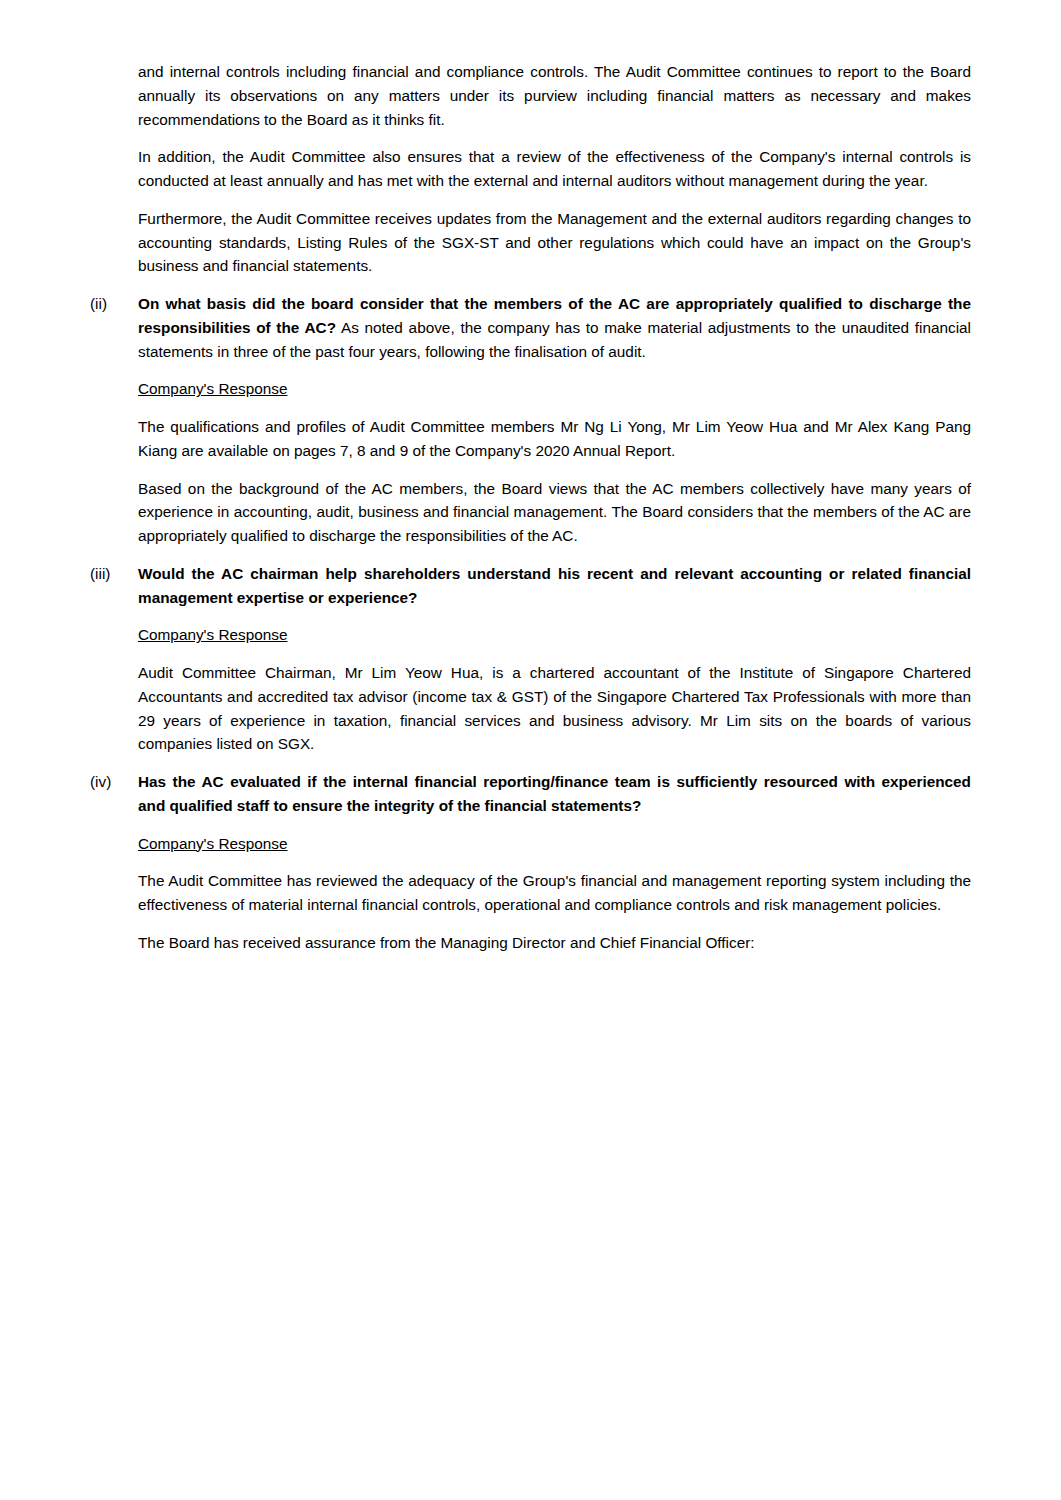and internal controls including financial and compliance controls. The Audit Committee continues to report to the Board annually its observations on any matters under its purview including financial matters as necessary and makes recommendations to the Board as it thinks fit.
In addition, the Audit Committee also ensures that a review of the effectiveness of the Company's internal controls is conducted at least annually and has met with the external and internal auditors without management during the year.
Furthermore, the Audit Committee receives updates from the Management and the external auditors regarding changes to accounting standards, Listing Rules of the SGX-ST and other regulations which could have an impact on the Group's business and financial statements.
(ii)
On what basis did the board consider that the members of the AC are appropriately qualified to discharge the responsibilities of the AC? As noted above, the company has to make material adjustments to the unaudited financial statements in three of the past four years, following the finalisation of audit.
Company's Response
The qualifications and profiles of Audit Committee members Mr Ng Li Yong, Mr Lim Yeow Hua and Mr Alex Kang Pang Kiang are available on pages 7, 8 and 9 of the Company's 2020 Annual Report.
Based on the background of the AC members, the Board views that the AC members collectively have many years of experience in accounting, audit, business and financial management. The Board considers that the members of the AC are appropriately qualified to discharge the responsibilities of the AC.
(iii)
Would the AC chairman help shareholders understand his recent and relevant accounting or related financial management expertise or experience?
Company's Response
Audit Committee Chairman, Mr Lim Yeow Hua, is a chartered accountant of the Institute of Singapore Chartered Accountants and accredited tax advisor (income tax & GST) of the Singapore Chartered Tax Professionals with more than 29 years of experience in taxation, financial services and business advisory. Mr Lim sits on the boards of various companies listed on SGX.
(iv)
Has the AC evaluated if the internal financial reporting/finance team is sufficiently resourced with experienced and qualified staff to ensure the integrity of the financial statements?
Company's Response
The Audit Committee has reviewed the adequacy of the Group's financial and management reporting system including the effectiveness of material internal financial controls, operational and compliance controls and risk management policies.
The Board has received assurance from the Managing Director and Chief Financial Officer: